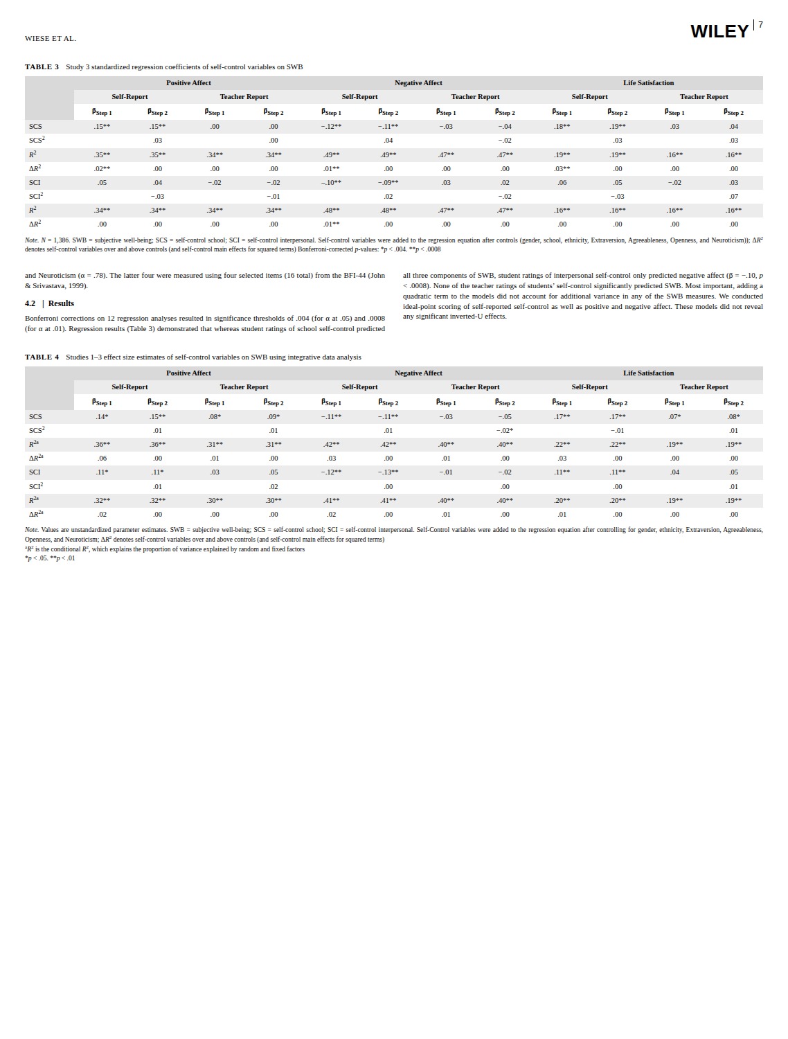WIESE ET AL.
WILEY
7
TABLE 3 Study 3 standardized regression coefficients of self-control variables on SWB
| | Positive Affect | Negative Affect | Life Satisfaction |
| --- | --- | --- | --- |
| Self-Report | Teacher Report | Self-Report | Teacher Report | Self-Report | Teacher Report |
| β Step 1 | β Step 2 | β Step 1 | β Step 2 | β Step 1 | β Step 2 | β Step 1 | β Step 2 | β Step 1 | β Step 2 | β Step 1 | β Step 2 |
| SCS | .15** | .15** | .00 | .00 | −.12** | −.11** | −.03 | −.04 | .18** | .19** | .03 | .04 |
| SCS 2 | | .03 | | .00 | | .04 | | −.02 | | .03 | | .03 |
| R 2 | .35** | .35** | .34** | .34** | .49** | .49** | .47** | .47** | .19** | .19** | .16** | .16** |
| Δ R 2 | .02** | .00 | .00 | .00 | .01** | .00 | .00 | .00 | .03** | .00 | .00 | .00 |
| SCI | .05 | .04 | −.02 | −.02 | –.10** | −.09** | .03 | .02 | .06 | .05 | −.02 | .03 |
| SCI 2 | | −.03 | | −.01 | | .02 | | −.02 | | −.03 | | .07 |
| R 2 | .34** | .34** | .34** | .34** | .48** | .48** | .47** | .47** | .16** | .16** | .16** | .16** |
| Δ R 2 | .00 | .00 | .00 | .00 | .01** | .00 | .00 | .00 | .00 | .00 | .00 | .00 |
Note. N = 1,386. SWB = subjective well-being; SCS = self-control school; SCI = self-control interpersonal. Self-control variables were added to the regression equation after controls (gender, school, ethnicity, Extraversion, Agreeableness, Openness, and Neuroticism)); ΔR2 denotes self-control variables over and above controls (and self-control main effects for squared terms) Bonferroni-corrected p-values: *p < .004. **p < .0008
and Neuroticism (α = .78). The latter four were measured using four selected items (16 total) from the BFI-44 (John & Srivastava, 1999).
4.2| Results
Bonferroni corrections on 12 regression analyses resulted in significance thresholds of .004 (for α at .05) and .0008 (for α at .01). Regression results (Table 3) demonstrated that whereas student ratings of school self-control predicted all three components of SWB, student ratings of interpersonal self-control only predicted negative affect (β = −.10, p < .0008). None of the teacher ratings of students’ self-control significantly predicted SWB. Most important, adding a quadratic term to the models did not account for additional variance in any of the SWB measures. We conducted ideal-point scoring of self-reported self-control as well as positive and negative affect. These models did not reveal any significant inverted-U effects.
TABLE 4 Studies 1–3 effect size estimates of self-control variables on SWB using integrative data analysis
| | Positive Affect | Negative Affect | Life Satisfaction |
| --- | --- | --- | --- |
| Self-Report | Teacher Report | Self-Report | Teacher Report | Self-Report | Teacher Report |
| β Step 1 | β Step 2 | β Step 1 | β Step 2 | β Step 1 | β Step 2 | β Step 1 | β Step 2 | β Step 1 | β Step 2 | β Step 1 | β Step 2 |
| SCS | .14* | .15** | .08* | .09* | −.11** | −.11** | −.03 | −.05 | .17** | .17** | .07* | .08* |
| SCS 2 | | .01 | | .01 | | .01 | | −.02* | | −.01 | | .01 |
| R 2a | .36** | .36** | .31** | .31** | .42** | .42** | .40** | .40** | .22** | .22** | .19** | .19** |
| Δ R 2a | .06 | .00 | .01 | .00 | .03 | .00 | .01 | .00 | .03 | .00 | .00 | .00 |
| SCI | .11* | .11* | .03 | .05 | −.12** | −.13** | −.01 | −.02 | .11** | .11** | .04 | .05 |
| SCI 2 | | .01 | | .02 | | .00 | | .00 | | .00 | | .01 |
| R 2a | .32** | .32** | .30** | .30** | .41** | .41** | .40** | .40** | .20** | .20** | .19** | .19** |
| Δ R 2a | .02 | .00 | .00 | .00 | .02 | .00 | .01 | .00 | .01 | .00 | .00 | .00 |
Note. Values are unstandardized parameter estimates. SWB = subjective well-being; SCS = self-control school; SCI = self-control interpersonal. Self-Control variables were added to the regression equation after controlling for gender, ethnicity, Extraversion, Agreeableness, Openness, and Neuroticism; ΔR2 denotes self-control variables over and above controls (and self-control main effects for squared terms)
aR2 is the conditional R2, which explains the proportion of variance explained by random and fixed factors
*p < .05. **p < .01